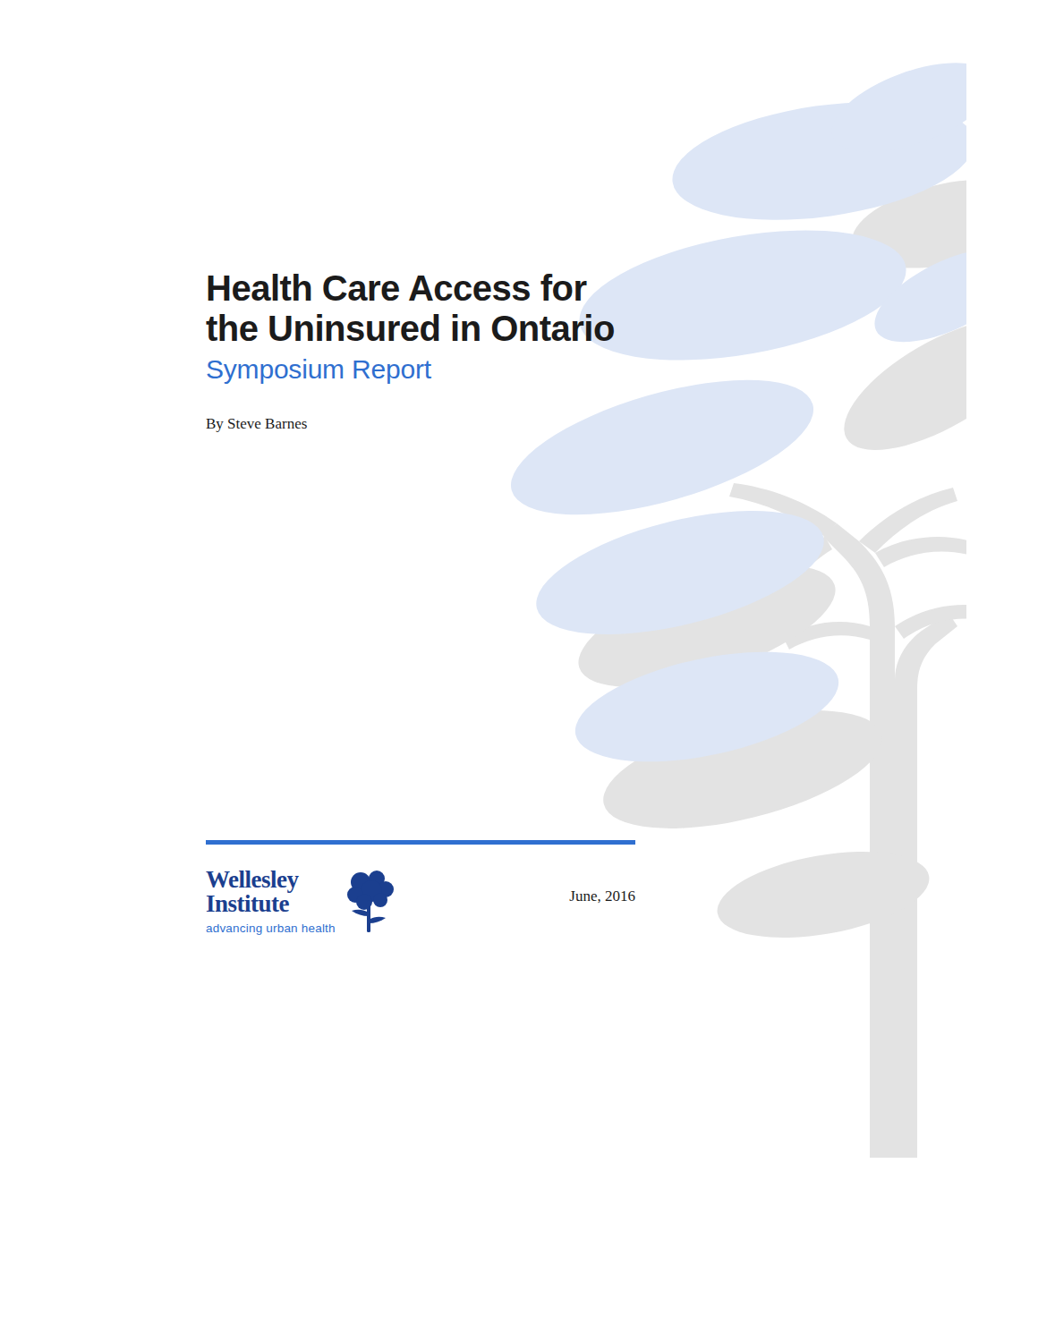Health Care Access for
the Uninsured in Ontario
Symposium Report
By Steve Barnes
Wellesley Institute advancing urban health
June, 2016